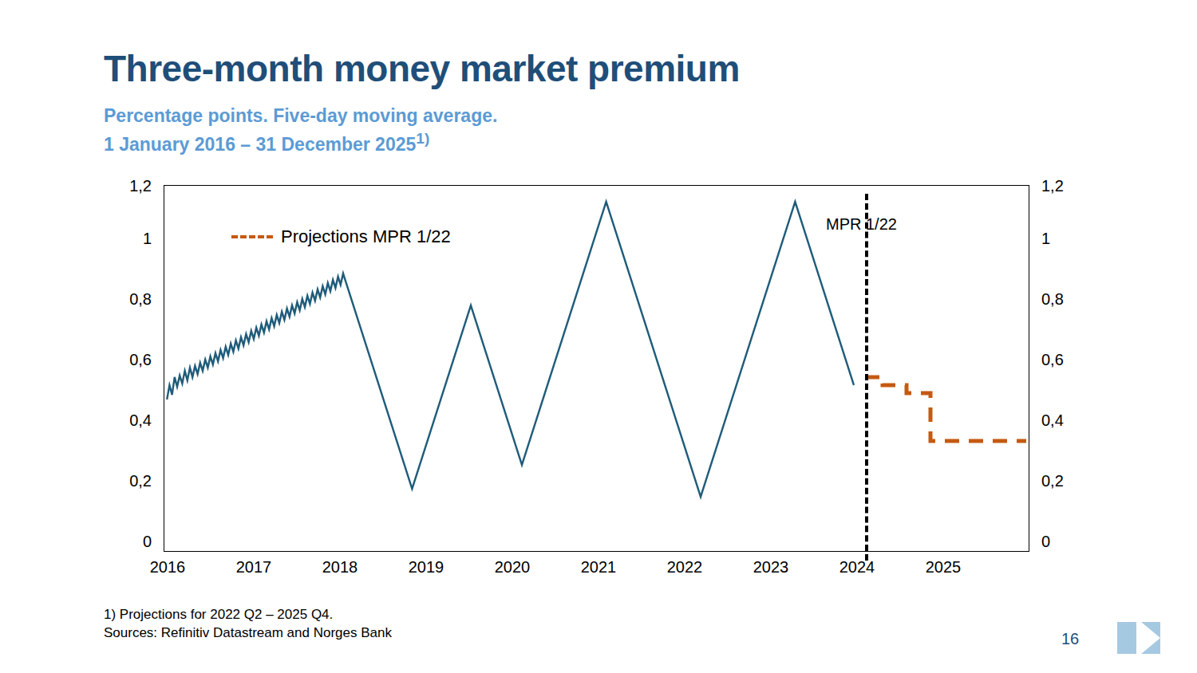Three-month money market premium
Percentage points. Five-day moving average.
1 January 2016 – 31 December 20251)
1,2
1
0,8
0,6
0,4
0,2
0
1,2
1
0,8
0,6
0,4
0,2
0
Projections MPR 1/22
MPR 1/22
2016
2017
2018
2019
2020
2021
2022
2023
2024
2025
1) Projections for 2022 Q2 – 2025 Q4.
Sources: Refinitiv Datastream and Norges Bank
16